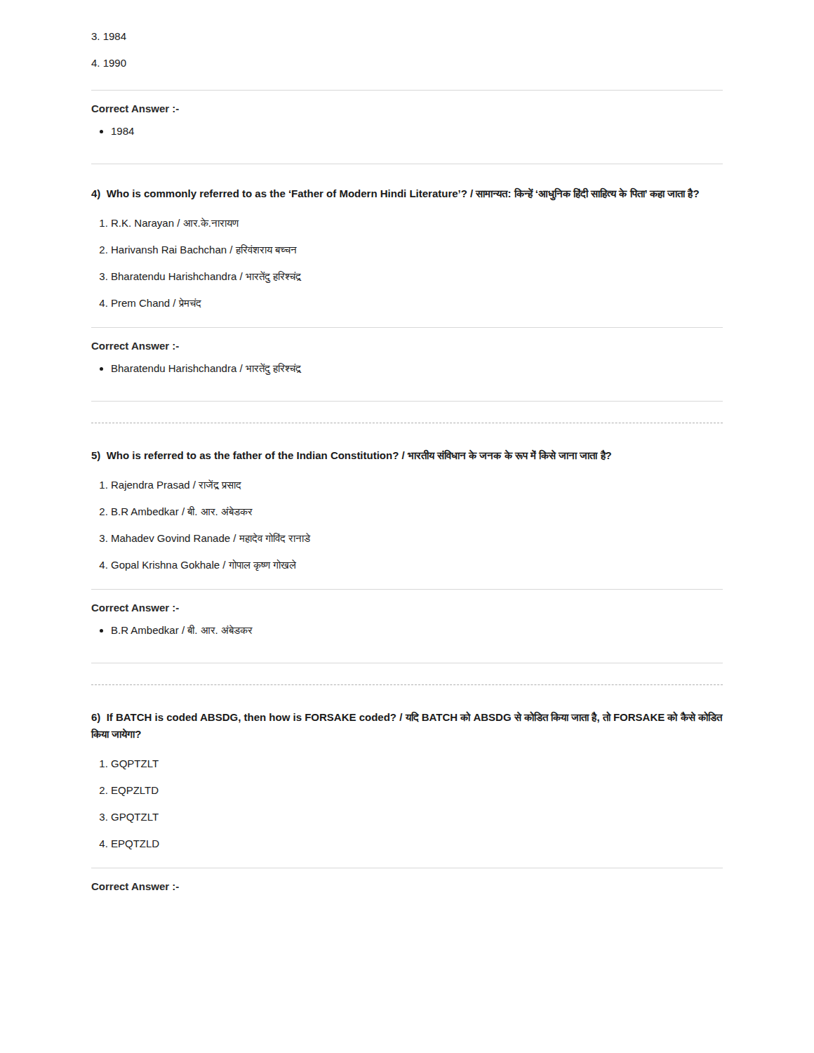3. 1984
4. 1990
Correct Answer :-
1984
4) Who is commonly referred to as the ‘Father of Modern Hindi Literature’? / सामान्यत: किन्हें ‘आधुनिक हिंदी साहित्य के पिता’ कहा जाता है?
R.K. Narayan / आर.के.नारायण
Harivansh Rai Bachchan / हरिवंशराय बच्चन
Bharatendu Harishchandra / भारतेंदु हरिश्चंद्र
Prem Chand / प्रेमचंद
Correct Answer :-
Bharatendu Harishchandra / भारतेंदु हरिश्चंद्र
5) Who is referred to as the father of the Indian Constitution? / भारतीय संविधान के जनक के रूप में किसे जाना जाता है?
Rajendra Prasad / राजेंद्र प्रसाद
B.R Ambedkar / बी. आर. अंबेडकर
Mahadev Govind Ranade / महादेव गोविंद रानाडे
Gopal Krishna Gokhale / गोपाल कृष्ण गोखले
Correct Answer :-
B.R Ambedkar / बी. आर. अंबेडकर
6) If BATCH is coded ABSDG, then how is FORSAKE coded? / यदि BATCH को ABSDG से कोडित किया जाता है, तो FORSAKE को कैसे कोडित किया जायेगा?
GQPTZLT
EQPZLTD
GPQTZLT
EPQTZLD
Correct Answer :-